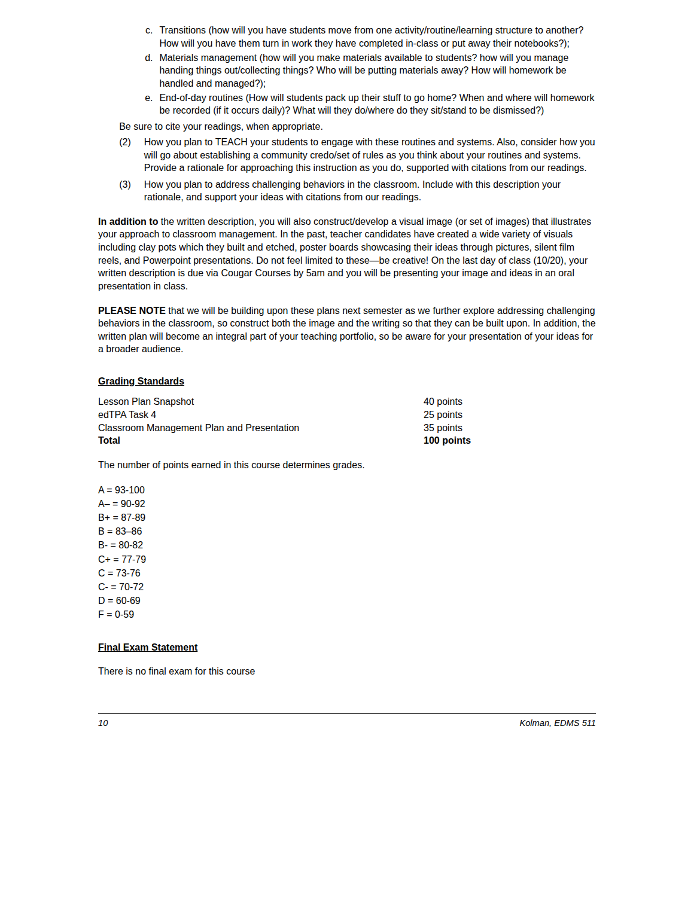Transitions (how will you have students move from one activity/routine/learning structure to another? How will you have them turn in work they have completed in-class or put away their notebooks?);
Materials management (how will you make materials available to students? how will you manage handing things out/collecting things? Who will be putting materials away? How will homework be handled and managed?);
End-of-day routines (How will students pack up their stuff to go home? When and where will homework be recorded (if it occurs daily)? What will they do/where do they sit/stand to be dismissed?)
Be sure to cite your readings, when appropriate.
(2) How you plan to TEACH your students to engage with these routines and systems. Also, consider how you will go about establishing a community credo/set of rules as you think about your routines and systems. Provide a rationale for approaching this instruction as you do, supported with citations from our readings.
(3) How you plan to address challenging behaviors in the classroom. Include with this description your rationale, and support your ideas with citations from our readings.
In addition to the written description, you will also construct/develop a visual image (or set of images) that illustrates your approach to classroom management. In the past, teacher candidates have created a wide variety of visuals including clay pots which they built and etched, poster boards showcasing their ideas through pictures, silent film reels, and Powerpoint presentations. Do not feel limited to these—be creative! On the last day of class (10/20), your written description is due via Cougar Courses by 5am and you will be presenting your image and ideas in an oral presentation in class.
PLEASE NOTE that we will be building upon these plans next semester as we further explore addressing challenging behaviors in the classroom, so construct both the image and the writing so that they can be built upon. In addition, the written plan will become an integral part of your teaching portfolio, so be aware for your presentation of your ideas for a broader audience.
Grading Standards
| Lesson Plan Snapshot | 40 points |
| edTPA Task 4 | 25 points |
| Classroom Management Plan and Presentation | 35 points |
| Total | 100 points |
The number of points earned in this course determines grades.
A = 93-100
A– = 90-92
B+ = 87-89
B = 83–86
B- = 80-82
C+ = 77-79
C = 73-76
C- = 70-72
D = 60-69
F = 0-59
Final Exam Statement
There is no final exam for this course
10 Kolman, EDMS 511